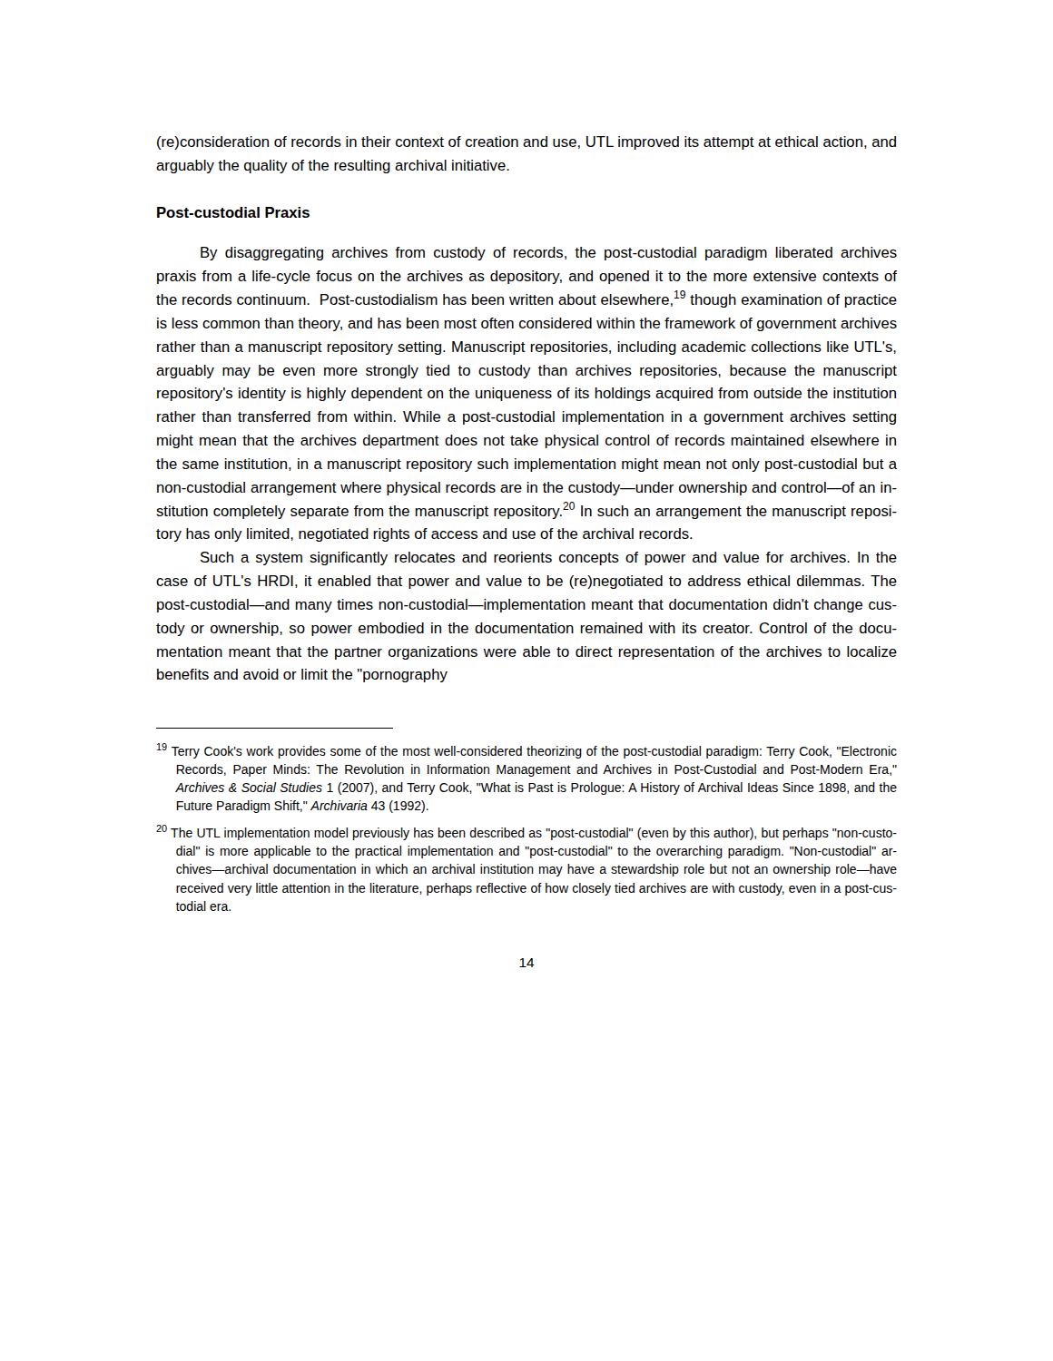(re)consideration of records in their context of creation and use, UTL improved its attempt at ethical action, and arguably the quality of the resulting archival initiative.
Post-custodial Praxis
By disaggregating archives from custody of records, the post-custodial paradigm liberated archives praxis from a life-cycle focus on the archives as depository, and opened it to the more extensive contexts of the records continuum. Post-custodialism has been written about elsewhere,19 though examination of practice is less common than theory, and has been most often considered within the framework of government archives rather than a manuscript repository setting. Manuscript repositories, including academic collections like UTL's, arguably may be even more strongly tied to custody than archives repositories, because the manuscript repository's identity is highly dependent on the uniqueness of its holdings acquired from outside the institution rather than transferred from within. While a post-custodial implementation in a government archives setting might mean that the archives department does not take physical control of records maintained elsewhere in the same institution, in a manuscript repository such implementation might mean not only post-custodial but a non-custodial arrangement where physical records are in the custody—under ownership and control—of an institution completely separate from the manuscript repository.20 In such an arrangement the manuscript repository has only limited, negotiated rights of access and use of the archival records.
Such a system significantly relocates and reorients concepts of power and value for archives. In the case of UTL's HRDI, it enabled that power and value to be (re)negotiated to address ethical dilemmas. The post-custodial—and many times non-custodial—implementation meant that documentation didn't change custody or ownership, so power embodied in the documentation remained with its creator. Control of the documentation meant that the partner organizations were able to direct representation of the archives to localize benefits and avoid or limit the "pornography
19 Terry Cook's work provides some of the most well-considered theorizing of the post-custodial paradigm: Terry Cook, "Electronic Records, Paper Minds: The Revolution in Information Management and Archives in Post-Custodial and Post-Modern Era," Archives & Social Studies 1 (2007), and Terry Cook, "What is Past is Prologue: A History of Archival Ideas Since 1898, and the Future Paradigm Shift," Archivaria 43 (1992).
20 The UTL implementation model previously has been described as "post-custodial" (even by this author), but perhaps "non-custodial" is more applicable to the practical implementation and "post-custodial" to the overarching paradigm. "Non-custodial" archives—archival documentation in which an archival institution may have a stewardship role but not an ownership role—have received very little attention in the literature, perhaps reflective of how closely tied archives are with custody, even in a post-custodial era.
14